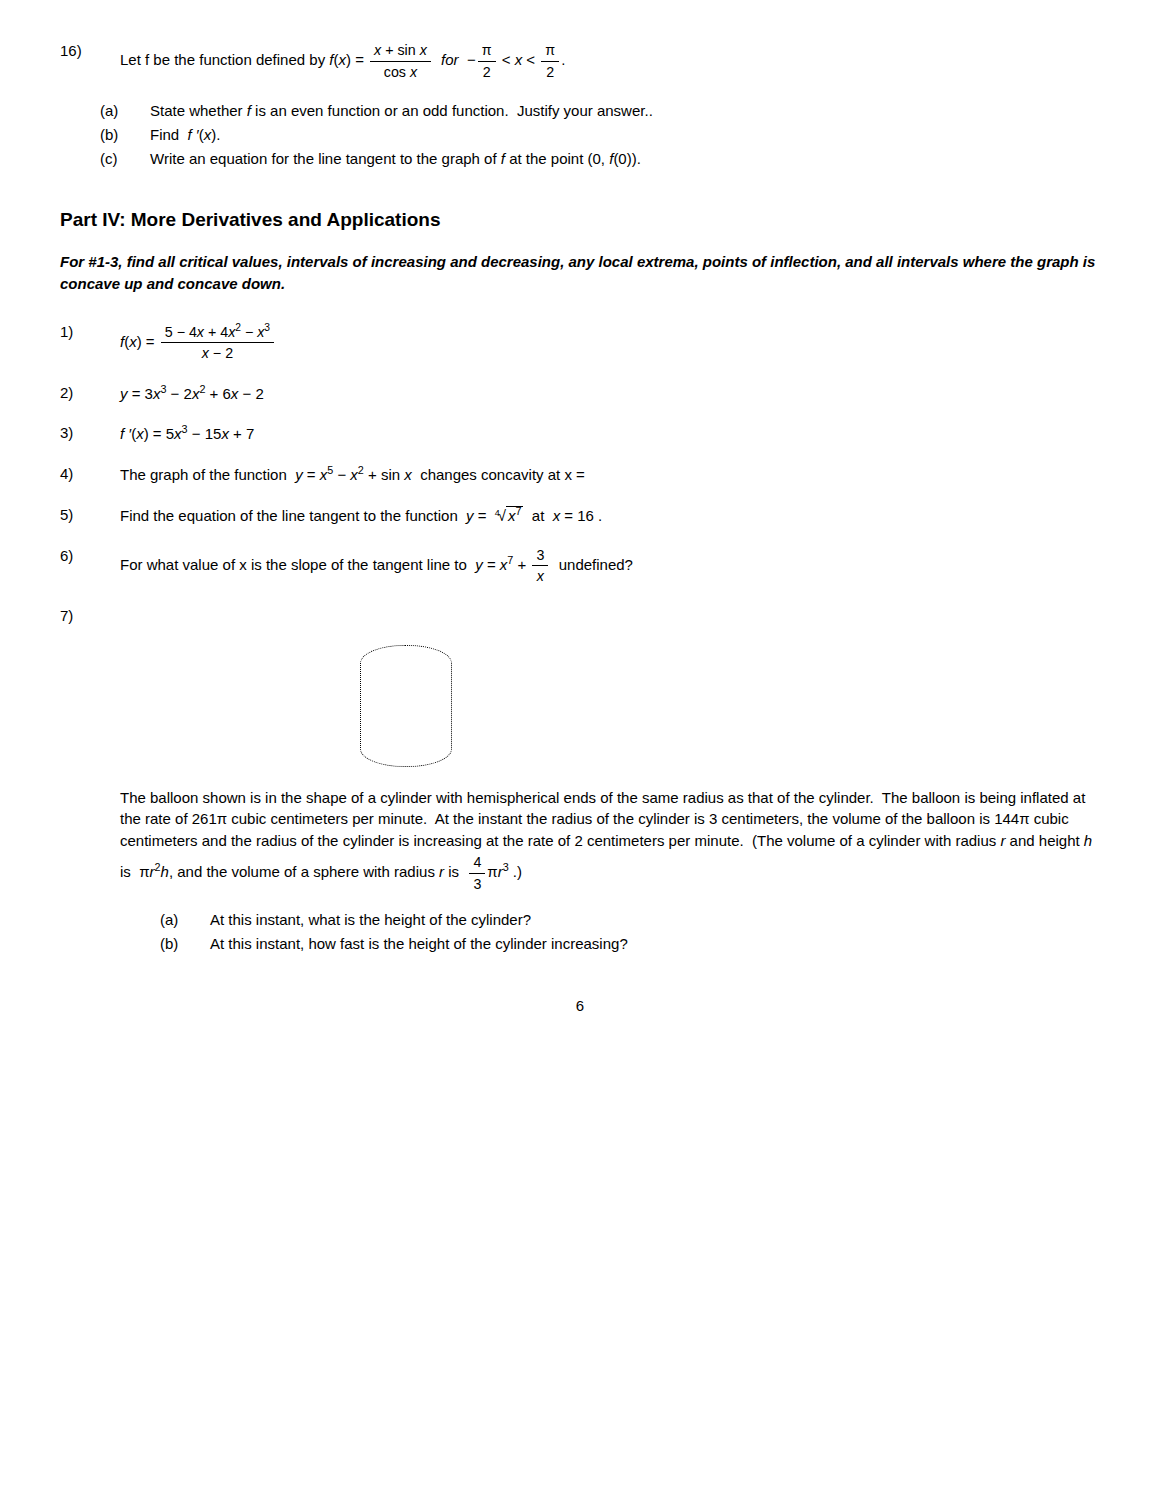16)
Let f be the function defined by f(x) = x + sin x cos x for −π 2 < x < π 2.
(a)
State whether f is an even function or an odd function. Justify your answer..
(b)
Find f ′(x).
(c)
Write an equation for the line tangent to the graph of f at the point (0, f(0)).
Part IV: More Derivatives and Applications
For #1-3, find all critical values, intervals of increasing and decreasing, any local extrema, points of inflection, and all intervals where the graph is concave up and concave down.
1)
f(x) = 5 − 4x + 4x2 − x3 x − 2
2)
y = 3x3 − 2x2 + 6x − 2
3)
f ′(x) = 5x3 − 15x + 7
4)
The graph of the function y = x5 − x2 + sin x changes concavity at x =
5)
Find the equation of the line tangent to the function y = 4√x7 at x = 16 .
6)
For what value of x is the slope of the tangent line to y = x7 + 3 x undefined?
7)
The balloon shown is in the shape of a cylinder with hemispherical ends of the same radius as that of the cylinder. The balloon is being inflated at the rate of 261π cubic centimeters per minute. At the instant the radius of the cylinder is 3 centimeters, the volume of the balloon is 144π cubic centimeters and the radius of the cylinder is increasing at the rate of 2 centimeters per minute. (The volume of a cylinder with radius r and height h is πr2h, and the volume of a sphere with radius r is 43πr3 .)
(a)
At this instant, what is the height of the cylinder?
(b)
At this instant, how fast is the height of the cylinder increasing?
6